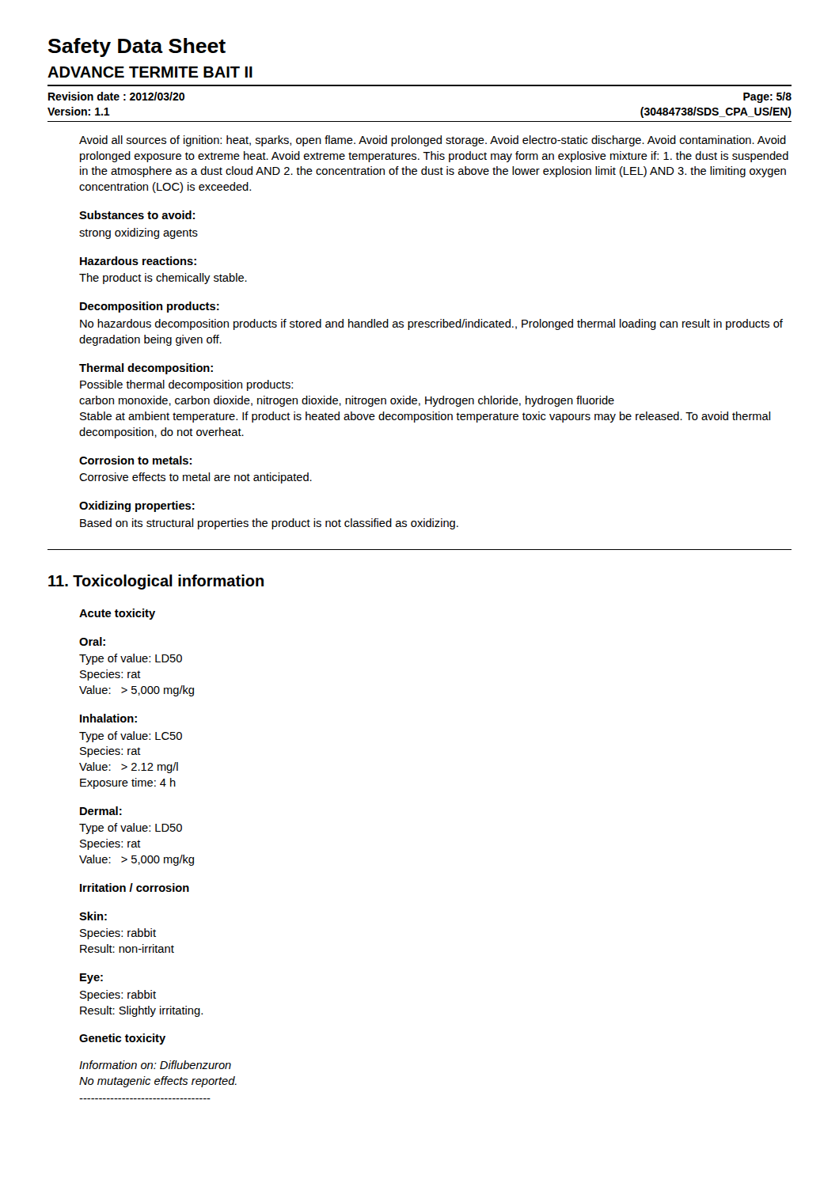Safety Data Sheet
ADVANCE TERMITE BAIT II
| Revision date : 2012/03/20 | Page: 5/8 |
| Version: 1.1 | (30484738/SDS_CPA_US/EN) |
Avoid all sources of ignition: heat, sparks, open flame. Avoid prolonged storage. Avoid electro-static discharge. Avoid contamination. Avoid prolonged exposure to extreme heat. Avoid extreme temperatures. This product may form an explosive mixture if: 1. the dust is suspended in the atmosphere as a dust cloud AND 2. the concentration of the dust is above the lower explosion limit (LEL) AND 3. the limiting oxygen concentration (LOC) is exceeded.
Substances to avoid:
strong oxidizing agents
Hazardous reactions:
The product is chemically stable.
Decomposition products:
No hazardous decomposition products if stored and handled as prescribed/indicated., Prolonged thermal loading can result in products of degradation being given off.
Thermal decomposition:
Possible thermal decomposition products:
carbon monoxide, carbon dioxide, nitrogen dioxide, nitrogen oxide, Hydrogen chloride, hydrogen fluoride
Stable at ambient temperature. If product is heated above decomposition temperature toxic vapours may be released. To avoid thermal decomposition, do not overheat.
Corrosion to metals:
Corrosive effects to metal are not anticipated.
Oxidizing properties:
Based on its structural properties the product is not classified as oxidizing.
11. Toxicological information
Acute toxicity
Oral:
Type of value: LD50
Species: rat
Value: > 5,000 mg/kg
Inhalation:
Type of value: LC50
Species: rat
Value: > 2.12 mg/l
Exposure time: 4 h
Dermal:
Type of value: LD50
Species: rat
Value: > 5,000 mg/kg
Irritation / corrosion
Skin:
Species: rabbit
Result: non-irritant
Eye:
Species: rabbit
Result: Slightly irritating.
Genetic toxicity
Information on: Diflubenzuron
No mutagenic effects reported.
----------------------------------